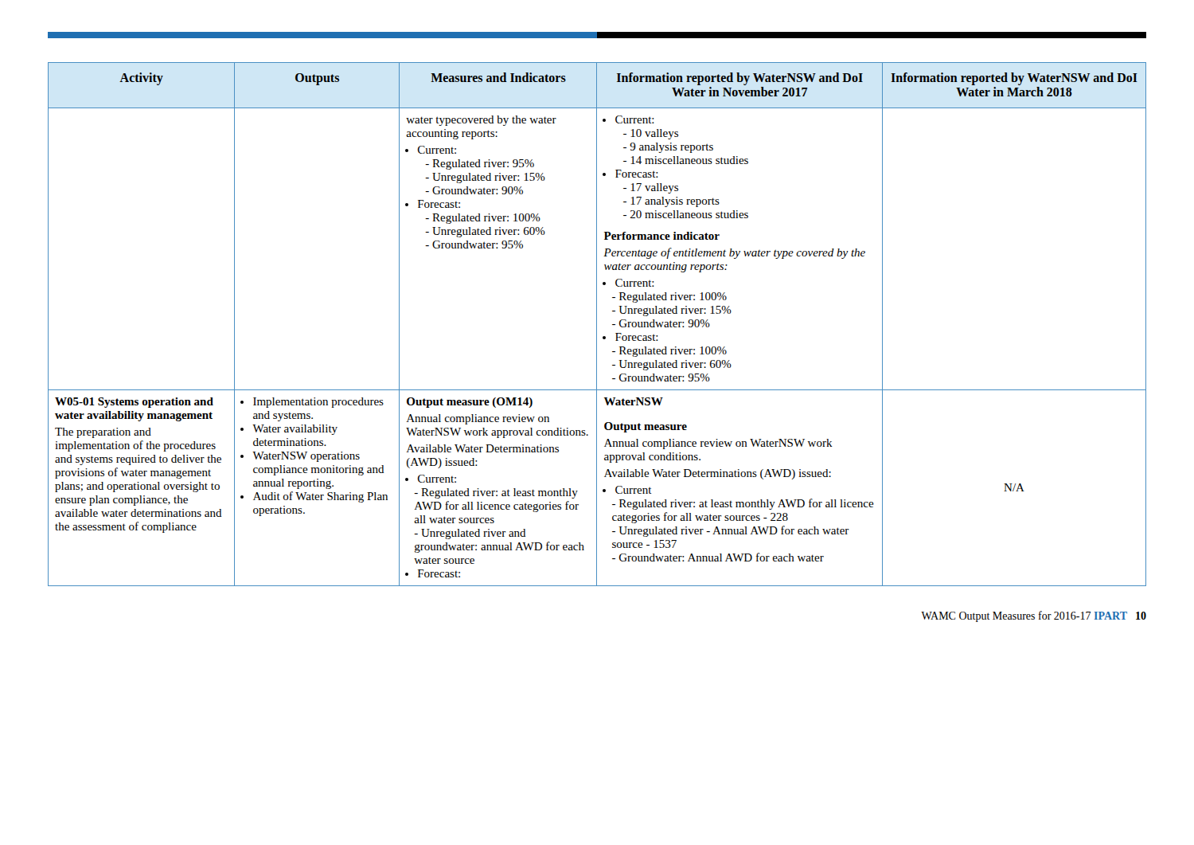| Activity | Outputs | Measures and Indicators | Information reported by WaterNSW and DoI Water in November 2017 | Information reported by WaterNSW and DoI Water in March 2018 |
| --- | --- | --- | --- | --- |
| | | water typecovered by the water accounting reports: Current: Regulated river: 95% Unregulated river: 15% Groundwater: 90% Forecast: Regulated river: 100% Unregulated river: 60% Groundwater: 95% | Current: 10 valleys 9 analysis reports 14 miscellaneous studies Forecast: 17 valleys 17 analysis reports 20 miscellaneous studies Performance indicator Percentage of entitlement by water type covered by the water accounting reports: Current: Regulated river: 100% Unregulated river: 15% Groundwater: 90% Forecast: Regulated river: 100% Unregulated river: 60% Groundwater: 95% | |
| W05-01 Systems operation and water availability management The preparation and implementation of the procedures and systems required to deliver the provisions of water management plans; and operational oversight to ensure plan compliance, the available water determinations and the assessment of compliance | Implementation procedures and systems. Water availability determinations. WaterNSW operations compliance monitoring and annual reporting. Audit of Water Sharing Plan operations. | Output measure (OM14) Annual compliance review on WaterNSW work approval conditions. Available Water Determinations (AWD) issued: Current: Regulated river: at least monthly AWD for all licence categories for all water sources Unregulated river and groundwater: annual AWD for each water source Forecast: | WaterNSW Output measure Annual compliance review on WaterNSW work approval conditions. Available Water Determinations (AWD) issued: Current Regulated river: at least monthly AWD for all licence categories for all water sources - 228 Unregulated river - Annual AWD for each water source - 1537 Groundwater: Annual AWD for each water | N/A |
WAMC Output Measures for 2016-17 IPART 10